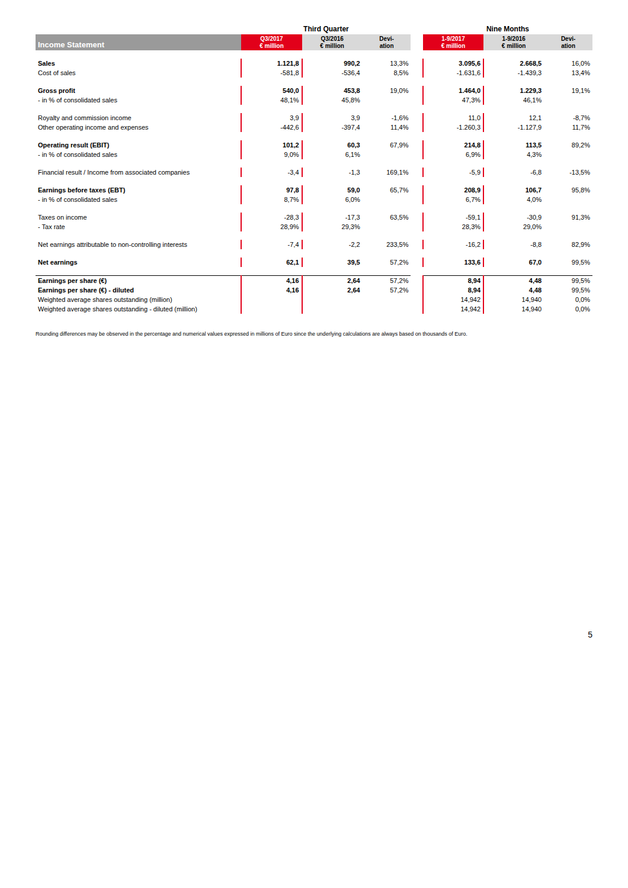| | Third Quarter | | Nine Months |
| Income Statement | Q3/2017 € million | Q3/2016 € million | Devi- ation | | 1-9/2017 € million | 1-9/2016 € million | Devi- ation |
| Sales | 1.121,8 | 990,2 | 13,3% | | 3.095,6 | 2.668,5 | 16,0% |
| Cost of sales | -581,8 | -536,4 | 8,5% | | -1.631,6 | -1.439,3 | 13,4% |
| Gross profit | 540,0 | 453,8 | 19,0% | | 1.464,0 | 1.229,3 | 19,1% |
| - in % of consolidated sales | 48,1% | 45,8% | | | 47,3% | 46,1% | |
| Royalty and commission income | 3,9 | 3,9 | -1,6% | | 11,0 | 12,1 | -8,7% |
| Other operating income and expenses | -442,6 | -397,4 | 11,4% | | -1.260,3 | -1.127,9 | 11,7% |
| Operating result (EBIT) | 101,2 | 60,3 | 67,9% | | 214,8 | 113,5 | 89,2% |
| - in % of consolidated sales | 9,0% | 6,1% | | | 6,9% | 4,3% | |
| Financial result / Income from associated companies | -3,4 | -1,3 | 169,1% | | -5,9 | -6,8 | -13,5% |
| Earnings before taxes (EBT) | 97,8 | 59,0 | 65,7% | | 208,9 | 106,7 | 95,8% |
| - in % of consolidated sales | 8,7% | 6,0% | | | 6,7% | 4,0% | |
| Taxes on income | -28,3 | -17,3 | 63,5% | | -59,1 | -30,9 | 91,3% |
| - Tax rate | 28,9% | 29,3% | | | 28,3% | 29,0% | |
| Net earnings attributable to non-controlling interests | -7,4 | -2,2 | 233,5% | | -16,2 | -8,8 | 82,9% |
| Net earnings | 62,1 | 39,5 | 57,2% | | 133,6 | 67,0 | 99,5% |
| Earnings per share (€) | 4,16 | 2,64 | 57,2% | | 8,94 | 4,48 | 99,5% |
| Earnings per share (€) - diluted | 4,16 | 2,64 | 57,2% | | 8,94 | 4,48 | 99,5% |
| Weighted average shares outstanding (million) | | | | | 14,942 | 14,940 | 0,0% |
| Weighted average shares outstanding - diluted (million) | | | | | 14,942 | 14,940 | 0,0% |
Rounding differences may be observed in the percentage and numerical values expressed in millions of Euro since the underlying calculations are always based on thousands of Euro.
5